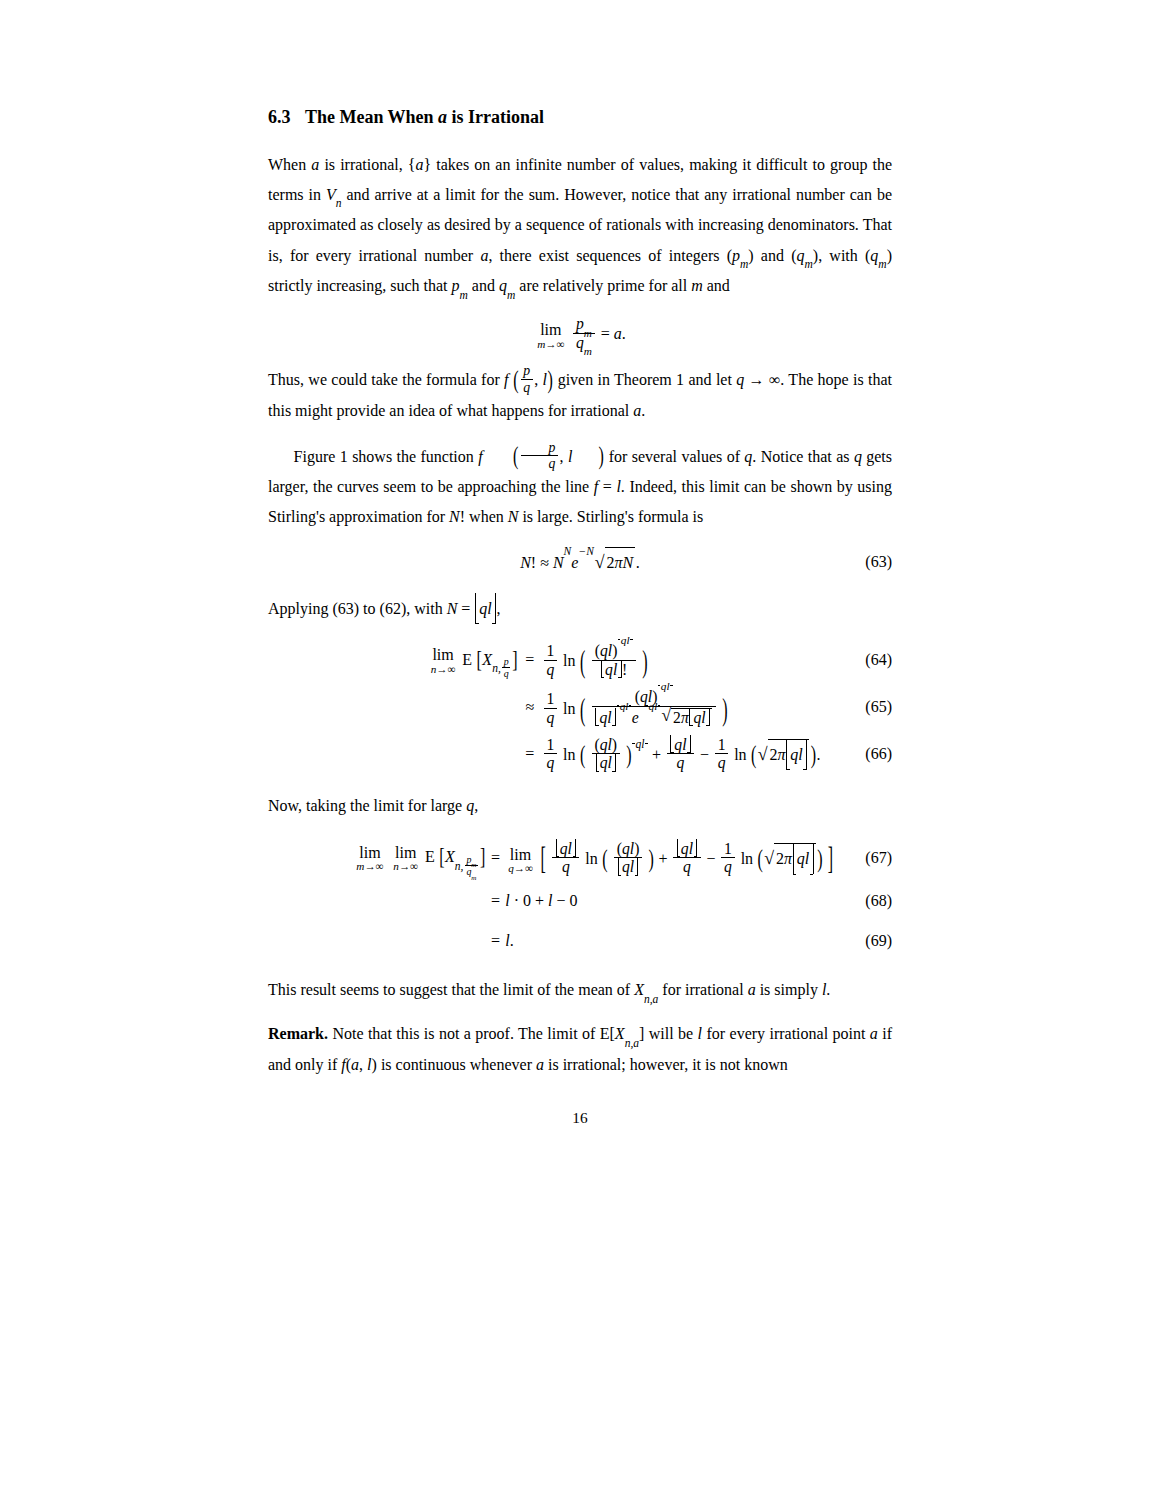6.3 The Mean When a is Irrational
When a is irrational, {a} takes on an infinite number of values, making it difficult to group the terms in Vn and arrive at a limit for the sum. However, notice that any irrational number can be approximated as closely as desired by a sequence of rationals with increasing denominators. That is, for every irrational number a, there exist sequences of integers (pm) and (qm), with (qm) strictly increasing, such that pm and qm are relatively prime for all m and
lim m→∞ pm qm = a.
Thus, we could take the formula for f (pq, l) given in Theorem 1 and let q → ∞. The hope is that this might provide an idea of what happens for irrational a.
Figure 1 shows the function f (pq, l) for several values of q. Notice that as q gets larger, the curves seem to be approaching the line f = l. Indeed, this limit can be shown by using Stirling's approximation for N! when N is large. Stirling's formula is
N! ≈ NNe−N 2πN. (63)
Applying (63) to (62), with N = ql,
| lim n →∞ E [ X n, p q ] | = | 1 q ln ( ( ql ) ql ql ! ) | (64) |
| | ≈ | 1 q ln ( ( ql ) ql ql ql e − ql 2 π ql ) | (65) |
| | = | 1 q ln ( ( ql ) ql ) ql + ql q − 1 q ln ( 2 π ql ) . | (66) |
Now, taking the limit for large q,
| lim m →∞ lim n →∞ E [ X n, p m q m ] | = | lim q →∞ [ ql q ln ( ( ql ) ql ) + ql q − 1 q ln ( 2 π ql ) ] | (67) |
| | = | l · 0 + l − 0 | (68) |
| | = | l . | (69) |
This result seems to suggest that the limit of the mean of Xn,a for irrational a is simply l.
Remark. Note that this is not a proof. The limit of E[Xn,a] will be l for every irrational point a if and only if f(a, l) is continuous whenever a is irrational; however, it is not known
16